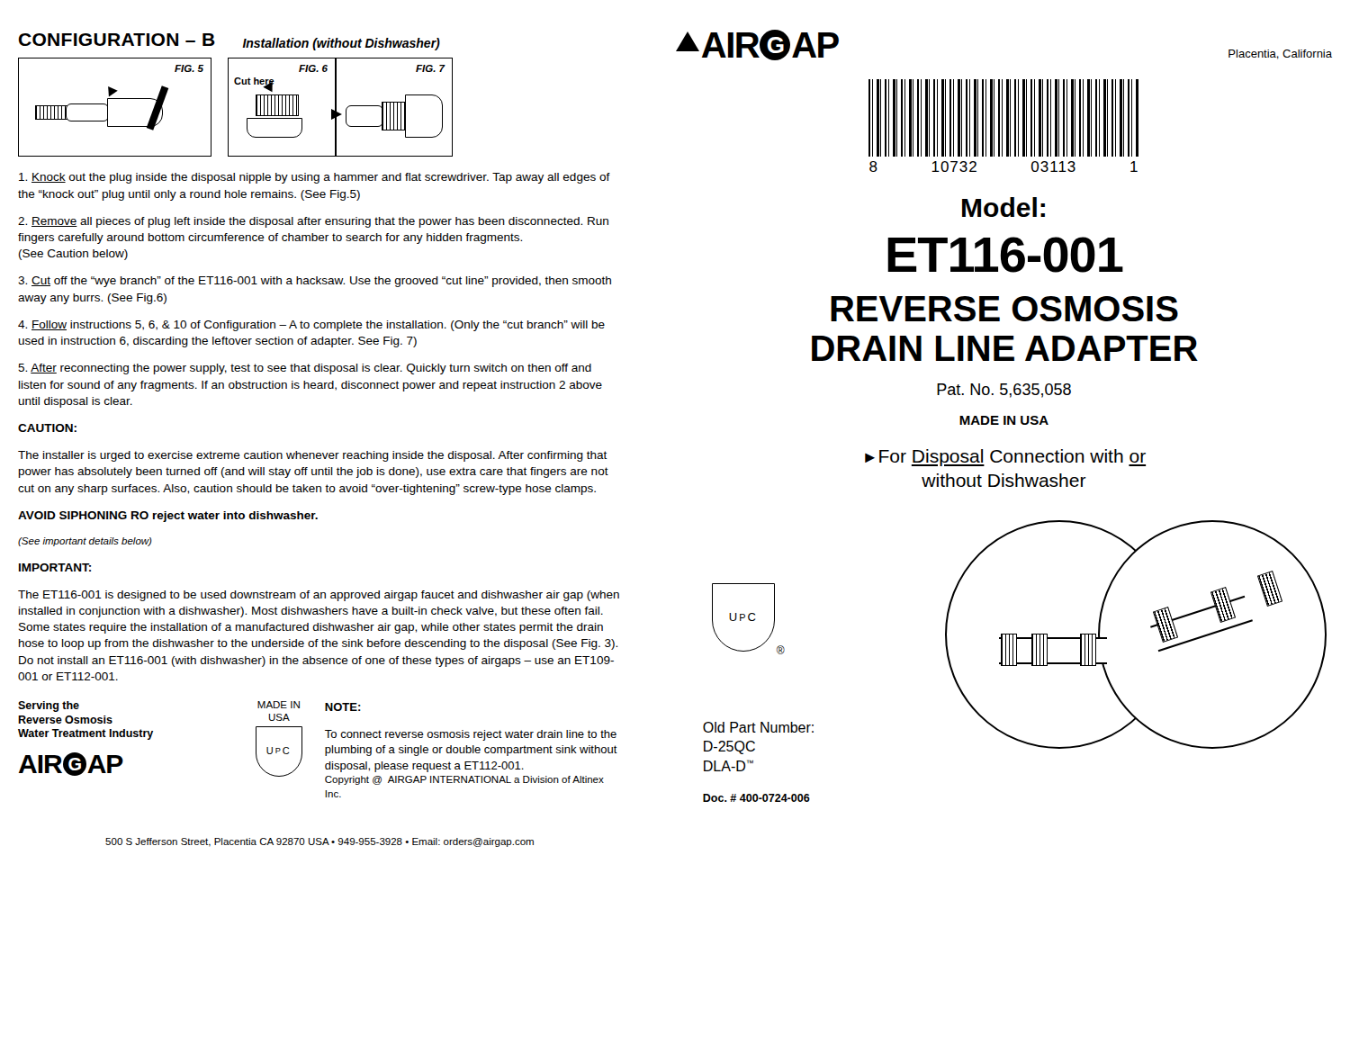CONFIGURATION – B
Installation (without Dishwasher)
FIG. 5
FIG. 6 Cut here
FIG. 7
1. Knock out the plug inside the disposal nipple by using a hammer and flat screwdriver. Tap away all edges of the “knock out” plug until only a round hole remains. (See Fig.5)
2. Remove all pieces of plug left inside the disposal after ensuring that the power has been disconnected. Run fingers carefully around bottom circumference of chamber to search for any hidden fragments.
(See Caution below)
3. Cut off the “wye branch” of the ET116-001 with a hacksaw. Use the grooved “cut line” provided, then smooth away any burrs. (See Fig.6)
4. Follow instructions 5, 6, & 10 of Configuration – A to complete the installation. (Only the “cut branch” will be used in instruction 6, discarding the leftover section of adapter. See Fig. 7)
5. After reconnecting the power supply, test to see that disposal is clear. Quickly turn switch on then off and listen for sound of any fragments. If an obstruction is heard, disconnect power and repeat instruction 2 above until disposal is clear.
CAUTION:
The installer is urged to exercise extreme caution whenever reaching inside the disposal. After confirming that power has absolutely been turned off (and will stay off until the job is done), use extra care that fingers are not cut on any sharp surfaces. Also, caution should be taken to avoid “over-tightening” screw-type hose clamps.
AVOID SIPHONING RO reject water into dishwasher.
(See important details below)
IMPORTANT:
The ET116-001 is designed to be used downstream of an approved airgap faucet and dishwasher air gap (when installed in conjunction with a dishwasher). Most dishwashers have a built-in check valve, but these often fail. Some states require the installation of a manufactured dishwasher air gap, while other states permit the drain hose to loop up from the dishwasher to the underside of the sink before descending to the disposal (See Fig. 3). Do not install an ET116-001 (with dishwasher) in the absence of one of these types of airgaps – use an ET109-001 or ET112-001.
Serving the
Reverse Osmosis
Water Treatment Industry
AIRGAP
MADE IN USA
UPC
NOTE:
To connect reverse osmosis reject water drain line to the plumbing of a single or double compartment sink without disposal, please request a ET112-001.
Copyright @ AIRGAP INTERNATIONAL a Division of Altinex Inc.
500 S Jefferson Street, Placentia CA 92870 USA • 949-955-3928 • Email: orders@airgap.com
AIRGAP
Placentia, California
810732031131
Model:
ET116-001
REVERSE OSMOSIS
DRAIN LINE ADAPTER
Pat. No. 5,635,058
MADE IN USA
►For Disposal Connection with or
without Dishwasher
UPC
®
Old Part Number:
D-25QC
DLA-D™
Doc. # 400-0724-006